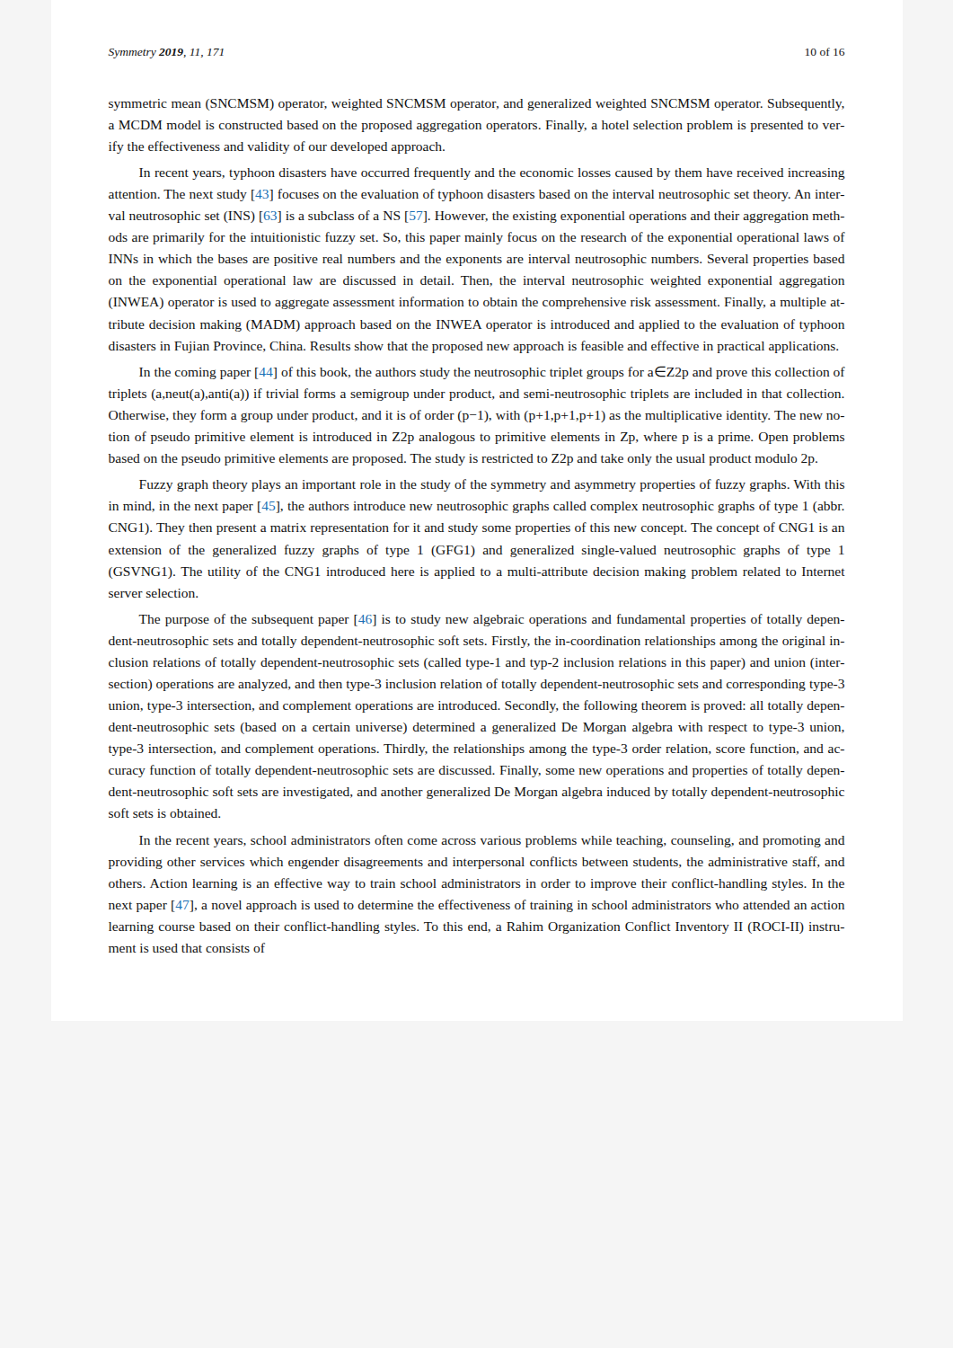Symmetry 2019, 11, 171 10 of 16
symmetric mean (SNCMSM) operator, weighted SNCMSM operator, and generalized weighted SNCMSM operator. Subsequently, a MCDM model is constructed based on the proposed aggregation operators. Finally, a hotel selection problem is presented to verify the effectiveness and validity of our developed approach.
In recent years, typhoon disasters have occurred frequently and the economic losses caused by them have received increasing attention. The next study [43] focuses on the evaluation of typhoon disasters based on the interval neutrosophic set theory. An interval neutrosophic set (INS) [63] is a subclass of a NS [57]. However, the existing exponential operations and their aggregation methods are primarily for the intuitionistic fuzzy set. So, this paper mainly focus on the research of the exponential operational laws of INNs in which the bases are positive real numbers and the exponents are interval neutrosophic numbers. Several properties based on the exponential operational law are discussed in detail. Then, the interval neutrosophic weighted exponential aggregation (INWEA) operator is used to aggregate assessment information to obtain the comprehensive risk assessment. Finally, a multiple attribute decision making (MADM) approach based on the INWEA operator is introduced and applied to the evaluation of typhoon disasters in Fujian Province, China. Results show that the proposed new approach is feasible and effective in practical applications.
In the coming paper [44] of this book, the authors study the neutrosophic triplet groups for a∈Z2p and prove this collection of triplets (a,neut(a),anti(a)) if trivial forms a semigroup under product, and semi-neutrosophic triplets are included in that collection. Otherwise, they form a group under product, and it is of order (p−1), with (p+1,p+1,p+1) as the multiplicative identity. The new notion of pseudo primitive element is introduced in Z2p analogous to primitive elements in Zp, where p is a prime. Open problems based on the pseudo primitive elements are proposed. The study is restricted to Z2p and take only the usual product modulo 2p.
Fuzzy graph theory plays an important role in the study of the symmetry and asymmetry properties of fuzzy graphs. With this in mind, in the next paper [45], the authors introduce new neutrosophic graphs called complex neutrosophic graphs of type 1 (abbr. CNG1). They then present a matrix representation for it and study some properties of this new concept. The concept of CNG1 is an extension of the generalized fuzzy graphs of type 1 (GFG1) and generalized single-valued neutrosophic graphs of type 1 (GSVNG1). The utility of the CNG1 introduced here is applied to a multi-attribute decision making problem related to Internet server selection.
The purpose of the subsequent paper [46] is to study new algebraic operations and fundamental properties of totally dependent-neutrosophic sets and totally dependent-neutrosophic soft sets. Firstly, the in-coordination relationships among the original inclusion relations of totally dependent-neutrosophic sets (called type-1 and typ-2 inclusion relations in this paper) and union (intersection) operations are analyzed, and then type-3 inclusion relation of totally dependent-neutrosophic sets and corresponding type-3 union, type-3 intersection, and complement operations are introduced. Secondly, the following theorem is proved: all totally dependent-neutrosophic sets (based on a certain universe) determined a generalized De Morgan algebra with respect to type-3 union, type-3 intersection, and complement operations. Thirdly, the relationships among the type-3 order relation, score function, and accuracy function of totally dependent-neutrosophic sets are discussed. Finally, some new operations and properties of totally dependent-neutrosophic soft sets are investigated, and another generalized De Morgan algebra induced by totally dependent-neutrosophic soft sets is obtained.
In the recent years, school administrators often come across various problems while teaching, counseling, and promoting and providing other services which engender disagreements and interpersonal conflicts between students, the administrative staff, and others. Action learning is an effective way to train school administrators in order to improve their conflict-handling styles. In the next paper [47], a novel approach is used to determine the effectiveness of training in school administrators who attended an action learning course based on their conflict-handling styles. To this end, a Rahim Organization Conflict Inventory II (ROCI-II) instrument is used that consists of